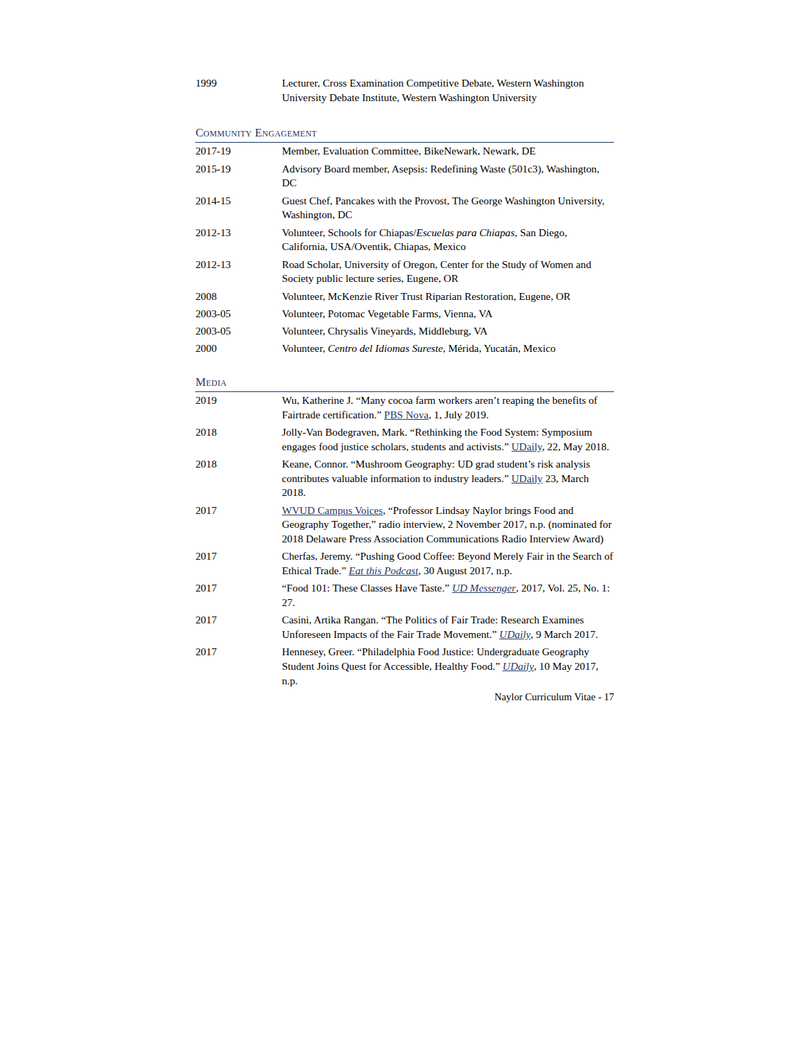| 1999 | Lecturer, Cross Examination Competitive Debate, Western Washington University Debate Institute, Western Washington University |
Community Engagement
| 2017-19 | Member, Evaluation Committee, BikeNewark, Newark, DE |
| 2015-19 | Advisory Board member, Asepsis: Redefining Waste (501c3), Washington, DC |
| 2014-15 | Guest Chef, Pancakes with the Provost, The George Washington University, Washington, DC |
| 2012-13 | Volunteer, Schools for Chiapas/ Escuelas para Chiapas , San Diego, California, USA/Oventik, Chiapas, Mexico |
| 2012-13 | Road Scholar, University of Oregon, Center for the Study of Women and Society public lecture series, Eugene, OR |
| 2008 | Volunteer, McKenzie River Trust Riparian Restoration, Eugene, OR |
| 2003-05 | Volunteer, Potomac Vegetable Farms, Vienna, VA |
| 2003-05 | Volunteer, Chrysalis Vineyards, Middleburg, VA |
| 2000 | Volunteer, Centro del Idiomas Sureste , Mérida, Yucatán, Mexico |
Media
| 2019 | Wu, Katherine J. “Many cocoa farm workers aren’t reaping the benefits of Fairtrade certification.” PBS Nova , 1, July 2019. |
| 2018 | Jolly-Van Bodegraven, Mark. “Rethinking the Food System: Symposium engages food justice scholars, students and activists.” UDaily , 22, May 2018. |
| 2018 | Keane, Connor. “Mushroom Geography: UD grad student’s risk analysis contributes valuable information to industry leaders.” UDaily 23, March 2018. |
| 2017 | WVUD Campus Voices , “Professor Lindsay Naylor brings Food and Geography Together,” radio interview, 2 November 2017, n.p. (nominated for 2018 Delaware Press Association Communications Radio Interview Award) |
| 2017 | Cherfas, Jeremy. “Pushing Good Coffee: Beyond Merely Fair in the Search of Ethical Trade.” Eat this Podcast , 30 August 2017, n.p. |
| 2017 | “Food 101: These Classes Have Taste.” UD Messenger , 2017, Vol. 25, No. 1: 27. |
| 2017 | Casini, Artika Rangan. “The Politics of Fair Trade: Research Examines Unforeseen Impacts of the Fair Trade Movement.” UDaily , 9 March 2017. |
| 2017 | Hennesey, Greer. “Philadelphia Food Justice: Undergraduate Geography Student Joins Quest for Accessible, Healthy Food.” UDaily , 10 May 2017, n.p. |
Naylor Curriculum Vitae - 17